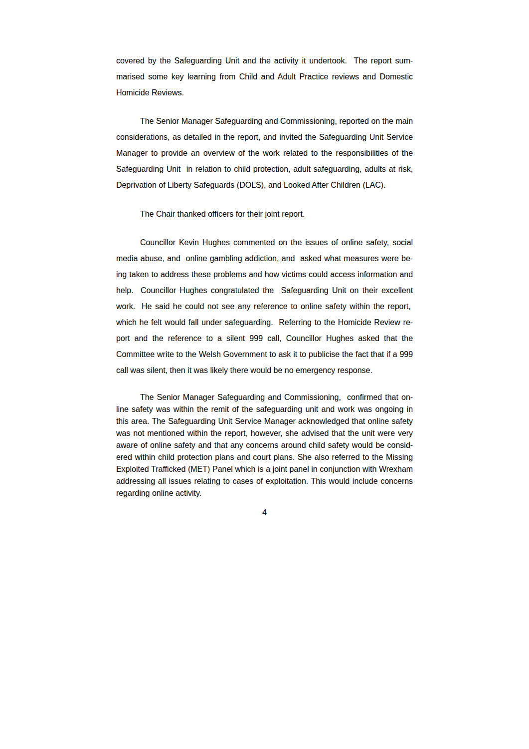covered by the Safeguarding Unit and the activity it undertook. The report summarised some key learning from Child and Adult Practice reviews and Domestic Homicide Reviews.
The Senior Manager Safeguarding and Commissioning, reported on the main considerations, as detailed in the report, and invited the Safeguarding Unit Service Manager to provide an overview of the work related to the responsibilities of the Safeguarding Unit in relation to child protection, adult safeguarding, adults at risk, Deprivation of Liberty Safeguards (DOLS), and Looked After Children (LAC).
The Chair thanked officers for their joint report.
Councillor Kevin Hughes commented on the issues of online safety, social media abuse, and online gambling addiction, and asked what measures were being taken to address these problems and how victims could access information and help. Councillor Hughes congratulated the Safeguarding Unit on their excellent work. He said he could not see any reference to online safety within the report, which he felt would fall under safeguarding. Referring to the Homicide Review report and the reference to a silent 999 call, Councillor Hughes asked that the Committee write to the Welsh Government to ask it to publicise the fact that if a 999 call was silent, then it was likely there would be no emergency response.
The Senior Manager Safeguarding and Commissioning, confirmed that online safety was within the remit of the safeguarding unit and work was ongoing in this area. The Safeguarding Unit Service Manager acknowledged that online safety was not mentioned within the report, however, she advised that the unit were very aware of online safety and that any concerns around child safety would be considered within child protection plans and court plans. She also referred to the Missing Exploited Trafficked (MET) Panel which is a joint panel in conjunction with Wrexham addressing all issues relating to cases of exploitation. This would include concerns regarding online activity.
4